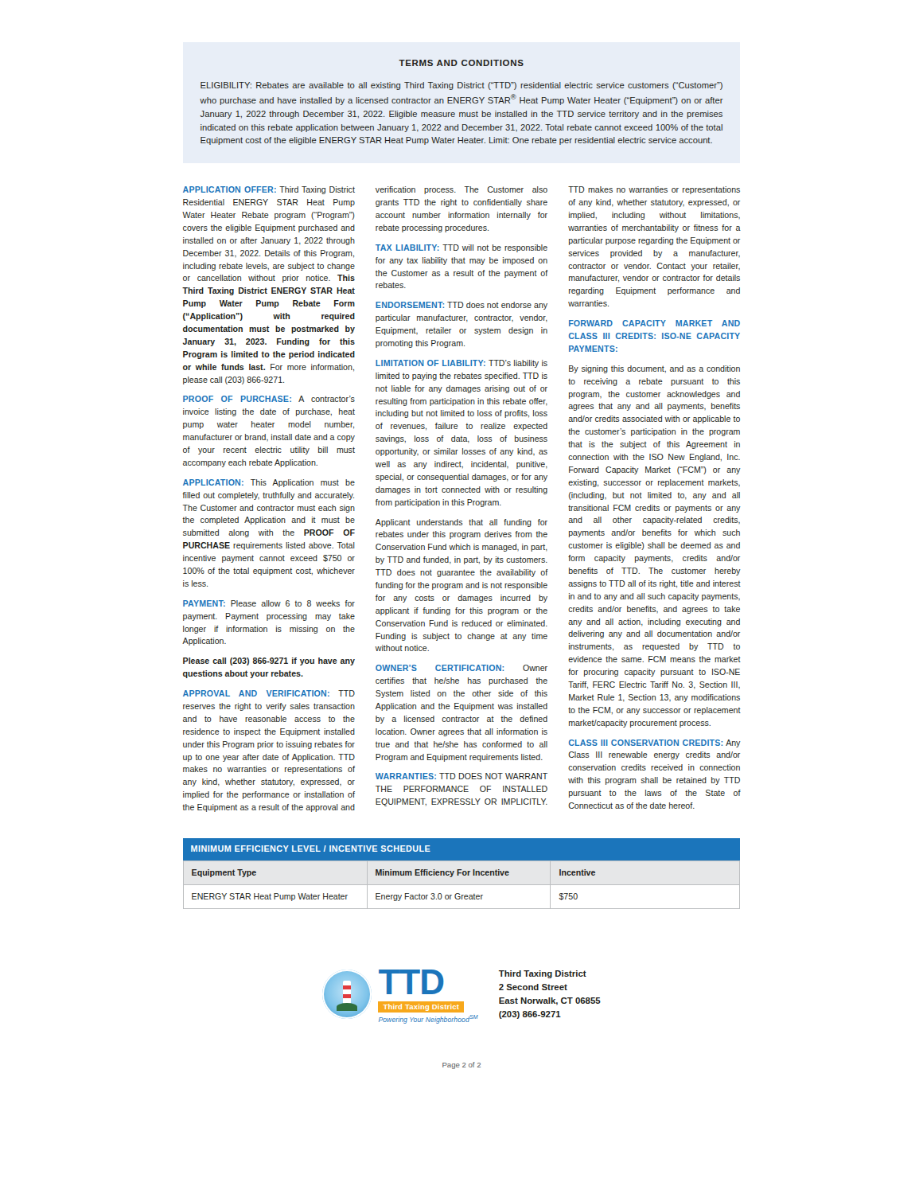Terms and Conditions
ELIGIBILITY: Rebates are available to all existing Third Taxing District (“TTD”) residential electric service customers (“Customer”) who purchase and have installed by a licensed contractor an ENERGY STAR® Heat Pump Water Heater (“Equipment”) on or after January 1, 2022 through December 31, 2022. Eligible measure must be installed in the TTD service territory and in the premises indicated on this rebate application between January 1, 2022 and December 31, 2022. Total rebate cannot exceed 100% of the total Equipment cost of the eligible ENERGY STAR Heat Pump Water Heater. Limit: One rebate per residential electric service account.
Application Offer: Third Taxing District Residential ENERGY STAR Heat Pump Water Heater Rebate program (“Program”) covers the eligible Equipment purchased and installed on or after January 1, 2022 through December 31, 2022. Details of this Program, including rebate levels, are subject to change or cancellation without prior notice. This Third Taxing District ENERGY STAR Heat Pump Water Pump Rebate Form (“Application”) with required documentation must be postmarked by January 31, 2023. Funding for this Program is limited to the period indicated or while funds last. For more information, please call (203) 866-9271.
Proof of Purchase: A contractor’s invoice listing the date of purchase, heat pump water heater model number, manufacturer or brand, install date and a copy of your recent electric utility bill must accompany each rebate Application.
Application: This Application must be filled out completely, truthfully and accurately. The Customer and contractor must each sign the completed Application and it must be submitted along with the PROOF OF PURCHASE requirements listed above. Total incentive payment cannot exceed $750 or 100% of the total equipment cost, whichever is less.
Payment: Please allow 6 to 8 weeks for payment. Payment processing may take longer if information is missing on the Application.
Please call (203) 866-9271 if you have any questions about your rebates.
Approval and Verification: TTD reserves the right to verify sales transaction and to have reasonable access to the residence to inspect the Equipment installed under this Program prior to issuing rebates for up to one year after date of Application. TTD makes no warranties or representations of any kind, whether statutory, expressed, or implied for the performance or installation of the Equipment as a result of the approval and verification process. The Customer also grants TTD the right to confidentially share account number information internally for rebate processing procedures.
Tax Liability: TTD will not be responsible for any tax liability that may be imposed on the Customer as a result of the payment of rebates.
Endorsement: TTD does not endorse any particular manufacturer, contractor, vendor, Equipment, retailer or system design in promoting this Program.
Limitation of Liability: TTD’s liability is limited to paying the rebates specified. TTD is not liable for any damages arising out of or resulting from participation in this rebate offer, including but not limited to loss of profits, loss of revenues, failure to realize expected savings, loss of data, loss of business opportunity, or similar losses of any kind, as well as any indirect, incidental, punitive, special, or consequential damages, or for any damages in tort connected with or resulting from participation in this Program.
Applicant understands that all funding for rebates under this program derives from the Conservation Fund which is managed, in part, by TTD and funded, in part, by its customers. TTD does not guarantee the availability of funding for the program and is not responsible for any costs or damages incurred by applicant if funding for this program or the Conservation Fund is reduced or eliminated. Funding is subject to change at any time without notice.
Owner’s Certification: Owner certifies that he/she has purchased the System listed on the other side of this Application and the Equipment was installed by a licensed contractor at the defined location. Owner agrees that all information is true and that he/she has conformed to all Program and Equipment requirements listed.
Warranties: TTD DOES NOT WARRANT THE PERFORMANCE OF INSTALLED EQUIPMENT, EXPRESSLY OR IMPLICITLY. TTD makes no warranties or representations of any kind, whether statutory, expressed, or implied, including without limitations, warranties of merchantability or fitness for a particular purpose regarding the Equipment or services provided by a manufacturer, contractor or vendor. Contact your retailer, manufacturer, vendor or contractor for details regarding Equipment performance and warranties.
Forward Capacity Market and Class III Credits: ISO-NE Capacity Payments:
By signing this document, and as a condition to receiving a rebate pursuant to this program, the customer acknowledges and agrees that any and all payments, benefits and/or credits associated with or applicable to the customer’s participation in the program that is the subject of this Agreement in connection with the ISO New England, Inc. Forward Capacity Market (“FCM”) or any existing, successor or replacement markets, (including, but not limited to, any and all transitional FCM credits or payments or any and all other capacity-related credits, payments and/or benefits for which such customer is eligible) shall be deemed as and form capacity payments, credits and/or benefits of TTD. The customer hereby assigns to TTD all of its right, title and interest in and to any and all such capacity payments, credits and/or benefits, and agrees to take any and all action, including executing and delivering any and all documentation and/or instruments, as requested by TTD to evidence the same. FCM means the market for procuring capacity pursuant to ISO-NE Tariff, FERC Electric Tariff No. 3, Section III, Market Rule 1, Section 13, any modifications to the FCM, or any successor or replacement market/capacity procurement process.
Class III Conservation Credits: Any Class III renewable energy credits and/or conservation credits received in connection with this program shall be retained by TTD pursuant to the laws of the State of Connecticut as of the date hereof.
Minimum Efficiency Level / Incentive Schedule
| Equipment Type | Minimum Efficiency For Incentive | Incentive |
| --- | --- | --- |
| ENERGY STAR Heat Pump Water Heater | Energy Factor 3.0 or Greater | $750 |
TTD Third Taxing District Powering Your NeighborhoodSM
Third Taxing District
2 Second Street
East Norwalk, CT 06855
(203) 866-9271
Page 2 of 2